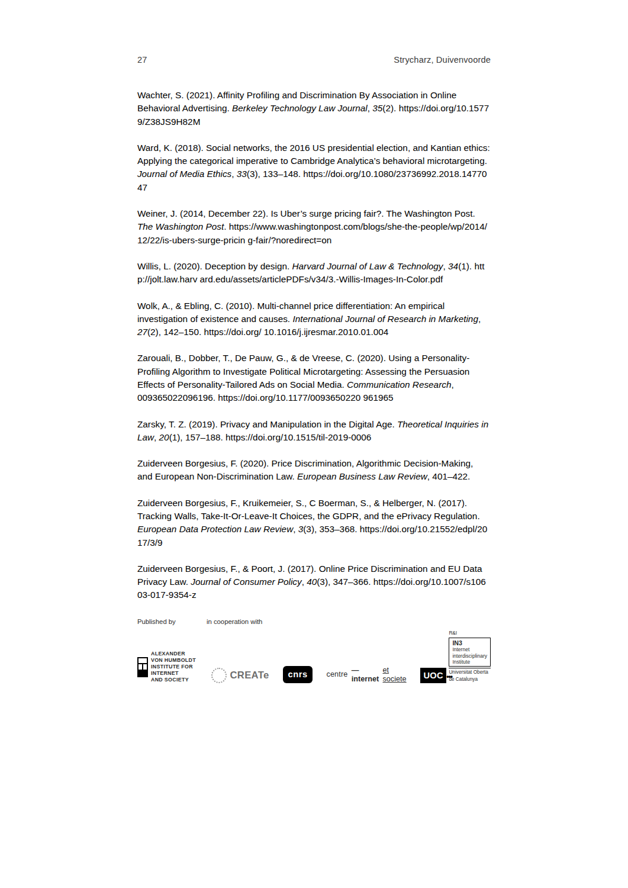27 Strycharz, Duivenvoorde
Wachter, S. (2021). Affinity Profiling and Discrimination By Association in Online Behavioral Advertising. Berkeley Technology Law Journal, 35(2). https://doi.org/10.15779/Z38JS9H82M
Ward, K. (2018). Social networks, the 2016 US presidential election, and Kantian ethics: Applying the categorical imperative to Cambridge Analytica’s behavioral microtargeting. Journal of Media Ethics, 33(3), 133–148. https://doi.org/10.1080/23736992.2018.1477047
Weiner, J. (2014, December 22). Is Uber’s surge pricing fair?. The Washington Post. The Washington Post. https://www.washingtonpost.com/blogs/she-the-people/wp/2014/12/22/is-ubers-surge-pricin g-fair/?noredirect=on
Willis, L. (2020). Deception by design. Harvard Journal of Law & Technology, 34(1). http://jolt.law.harv ard.edu/assets/articlePDFs/v34/3.-Willis-Images-In-Color.pdf
Wolk, A., & Ebling, C. (2010). Multi-channel price differentiation: An empirical investigation of existence and causes. International Journal of Research in Marketing, 27(2), 142–150. https://doi.org/ 10.1016/j.ijresmar.2010.01.004
Zarouali, B., Dobber, T., De Pauw, G., & de Vreese, C. (2020). Using a Personality-Profiling Algorithm to Investigate Political Microtargeting: Assessing the Persuasion Effects of Personality-Tailored Ads on Social Media. Communication Research, 009365022096196. https://doi.org/10.1177/0093650220 961965
Zarsky, T. Z. (2019). Privacy and Manipulation in the Digital Age. Theoretical Inquiries in Law, 20(1), 157–188. https://doi.org/10.1515/til-2019-0006
Zuiderveen Borgesius, F. (2020). Price Discrimination, Algorithmic Decision-Making, and European Non-Discrimination Law. European Business Law Review, 401–422.
Zuiderveen Borgesius, F., Kruikemeier, S., C Boerman, S., & Helberger, N. (2017). Tracking Walls, Take-It-Or-Leave-It Choices, the GDPR, and the ePrivacy Regulation. European Data Protection Law Review, 3(3), 353–368. https://doi.org/10.21552/edpl/2017/3/9
Zuiderveen Borgesius, F., & Poort, J. (2017). Online Price Discrimination and EU Data Privacy Law. Journal of Consumer Policy, 40(3), 347–366. https://doi.org/10.1007/s10603-017-9354-z
Published by in cooperation with
Alexander von Humboldt
Institute for Internet
and Society
CREATe
cnrs
centre
— internet
et societe
UOC•••
R&I
IN3 Internet
interdisciplinary
Institute
Universitat Oberta de Catalunya